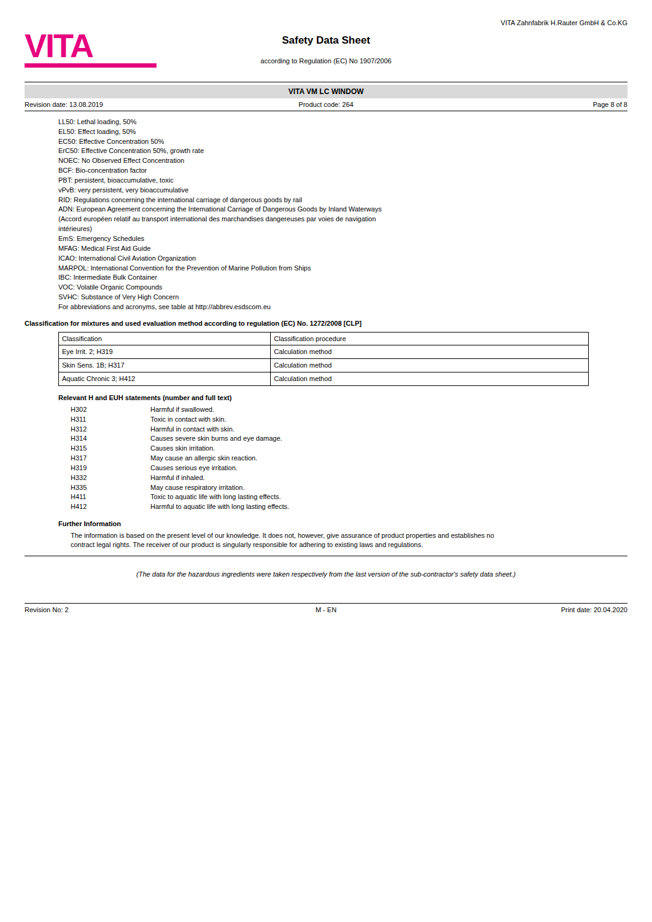VITA Zahnfabrik H.Rauter GmbH & Co.KG
VITA
Safety Data Sheet
according to Regulation (EC) No 1907/2006
VITA VM LC WINDOW
Revision date: 13.08.2019 Product code: 264 Page 8 of 8
LL50: Lethal loading, 50%
EL50: Effect loading, 50%
EC50: Effective Concentration 50%
ErC50: Effective Concentration 50%, growth rate
NOEC: No Observed Effect Concentration
BCF: Bio-concentration factor
PBT: persistent, bioaccumulative, toxic
vPvB: very persistent, very bioaccumulative
RID: Regulations concerning the international carriage of dangerous goods by rail
ADN: European Agreement concerning the International Carriage of Dangerous Goods by Inland Waterways
(Accord européen relatif au transport international des marchandises dangereuses par voies de navigation
intérieures)
EmS: Emergency Schedules
MFAG: Medical First Aid Guide
ICAO: International Civil Aviation Organization
MARPOL: International Convention for the Prevention of Marine Pollution from Ships
IBC: Intermediate Bulk Container
VOC: Volatile Organic Compounds
SVHC: Substance of Very High Concern
For abbreviations and acronyms, see table at http://abbrev.esdscom.eu
Classification for mixtures and used evaluation method according to regulation (EC) No. 1272/2008 [CLP]
| Classification | Classification procedure |
| Eye Irrit. 2; H319 | Calculation method |
| Skin Sens. 1B; H317 | Calculation method |
| Aquatic Chronic 3; H412 | Calculation method |
Relevant H and EUH statements (number and full text)
| H302 | Harmful if swallowed. |
| H311 | Toxic in contact with skin. |
| H312 | Harmful in contact with skin. |
| H314 | Causes severe skin burns and eye damage. |
| H315 | Causes skin irritation. |
| H317 | May cause an allergic skin reaction. |
| H319 | Causes serious eye irritation. |
| H332 | Harmful if inhaled. |
| H335 | May cause respiratory irritation. |
| H411 | Toxic to aquatic life with long lasting effects. |
| H412 | Harmful to aquatic life with long lasting effects. |
Further Information
The information is based on the present level of our knowledge. It does not, however, give assurance of product properties and establishes no contract legal rights. The receiver of our product is singularly responsible for adhering to existing laws and regulations.
(The data for the hazardous ingredients were taken respectively from the last version of the sub-contractor's safety data sheet.)
Revision No: 2 M - EN Print date: 20.04.2020